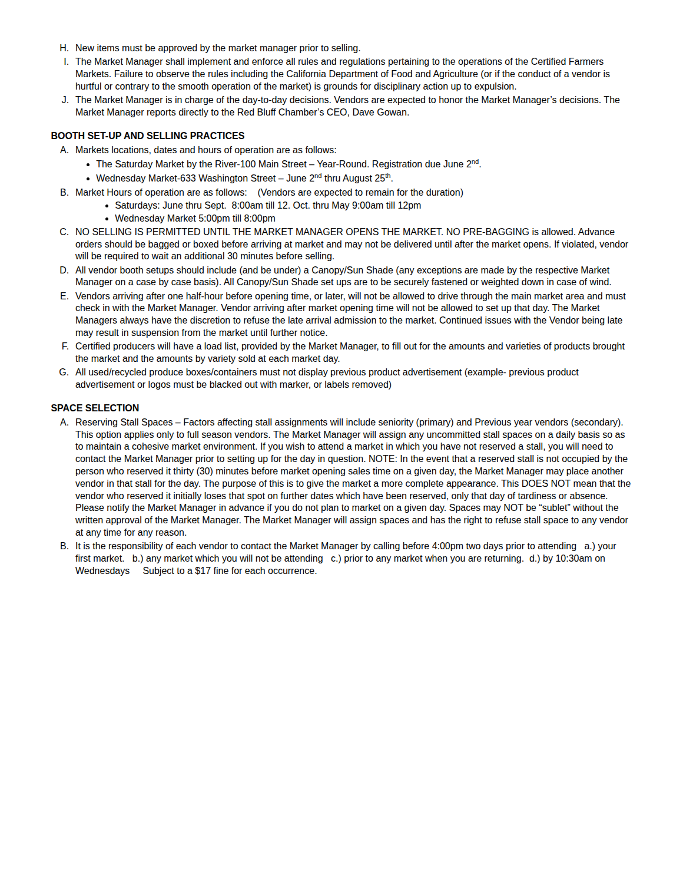New items must be approved by the market manager prior to selling.
The Market Manager shall implement and enforce all rules and regulations pertaining to the operations of the Certified Farmers Markets. Failure to observe the rules including the California Department of Food and Agriculture (or if the conduct of a vendor is hurtful or contrary to the smooth operation of the market) is grounds for disciplinary action up to expulsion.
The Market Manager is in charge of the day-to-day decisions. Vendors are expected to honor the Market Manager’s decisions. The Market Manager reports directly to the Red Bluff Chamber’s CEO, Dave Gowan.
Booth Set-Up and Selling Practices
Markets locations, dates and hours of operation are as follows:
The Saturday Market by the River-100 Main Street – Year-Round. Registration due June 2nd.
Wednesday Market-633 Washington Street – June 2nd thru August 25th.
Market Hours of operation are as follows: (Vendors are expected to remain for the duration)
Saturdays: June thru Sept. 8:00am till 12. Oct. thru May 9:00am till 12pm
Wednesday Market 5:00pm till 8:00pm
NO SELLING IS PERMITTED UNTIL THE MARKET MANAGER OPENS THE MARKET. NO PRE-BAGGING is allowed. Advance orders should be bagged or boxed before arriving at market and may not be delivered until after the market opens. If violated, vendor will be required to wait an additional 30 minutes before selling.
All vendor booth setups should include (and be under) a Canopy/Sun Shade (any exceptions are made by the respective Market Manager on a case by case basis). All Canopy/Sun Shade set ups are to be securely fastened or weighted down in case of wind.
Vendors arriving after one half-hour before opening time, or later, will not be allowed to drive through the main market area and must check in with the Market Manager. Vendor arriving after market opening time will not be allowed to set up that day. The Market Managers always have the discretion to refuse the late arrival admission to the market. Continued issues with the Vendor being late may result in suspension from the market until further notice.
Certified producers will have a load list, provided by the Market Manager, to fill out for the amounts and varieties of products brought the market and the amounts by variety sold at each market day.
All used/recycled produce boxes/containers must not display previous product advertisement (example- previous product advertisement or logos must be blacked out with marker, or labels removed)
Space Selection
Reserving Stall Spaces – Factors affecting stall assignments will include seniority (primary) and Previous year vendors (secondary). This option applies only to full season vendors. The Market Manager will assign any uncommitted stall spaces on a daily basis so as to maintain a cohesive market environment. If you wish to attend a market in which you have not reserved a stall, you will need to contact the Market Manager prior to setting up for the day in question. NOTE: In the event that a reserved stall is not occupied by the person who reserved it thirty (30) minutes before market opening sales time on a given day, the Market Manager may place another vendor in that stall for the day. The purpose of this is to give the market a more complete appearance. This DOES NOT mean that the vendor who reserved it initially loses that spot on further dates which have been reserved, only that day of tardiness or absence. Please notify the Market Manager in advance if you do not plan to market on a given day. Spaces may NOT be “sublet” without the written approval of the Market Manager. The Market Manager will assign spaces and has the right to refuse stall space to any vendor at any time for any reason.
It is the responsibility of each vendor to contact the Market Manager by calling before 4:00pm two days prior to attending a.) your first market. b.) any market which you will not be attending c.) prior to any market when you are returning. d.) by 10:30am on Wednesdays Subject to a $17 fine for each occurrence.